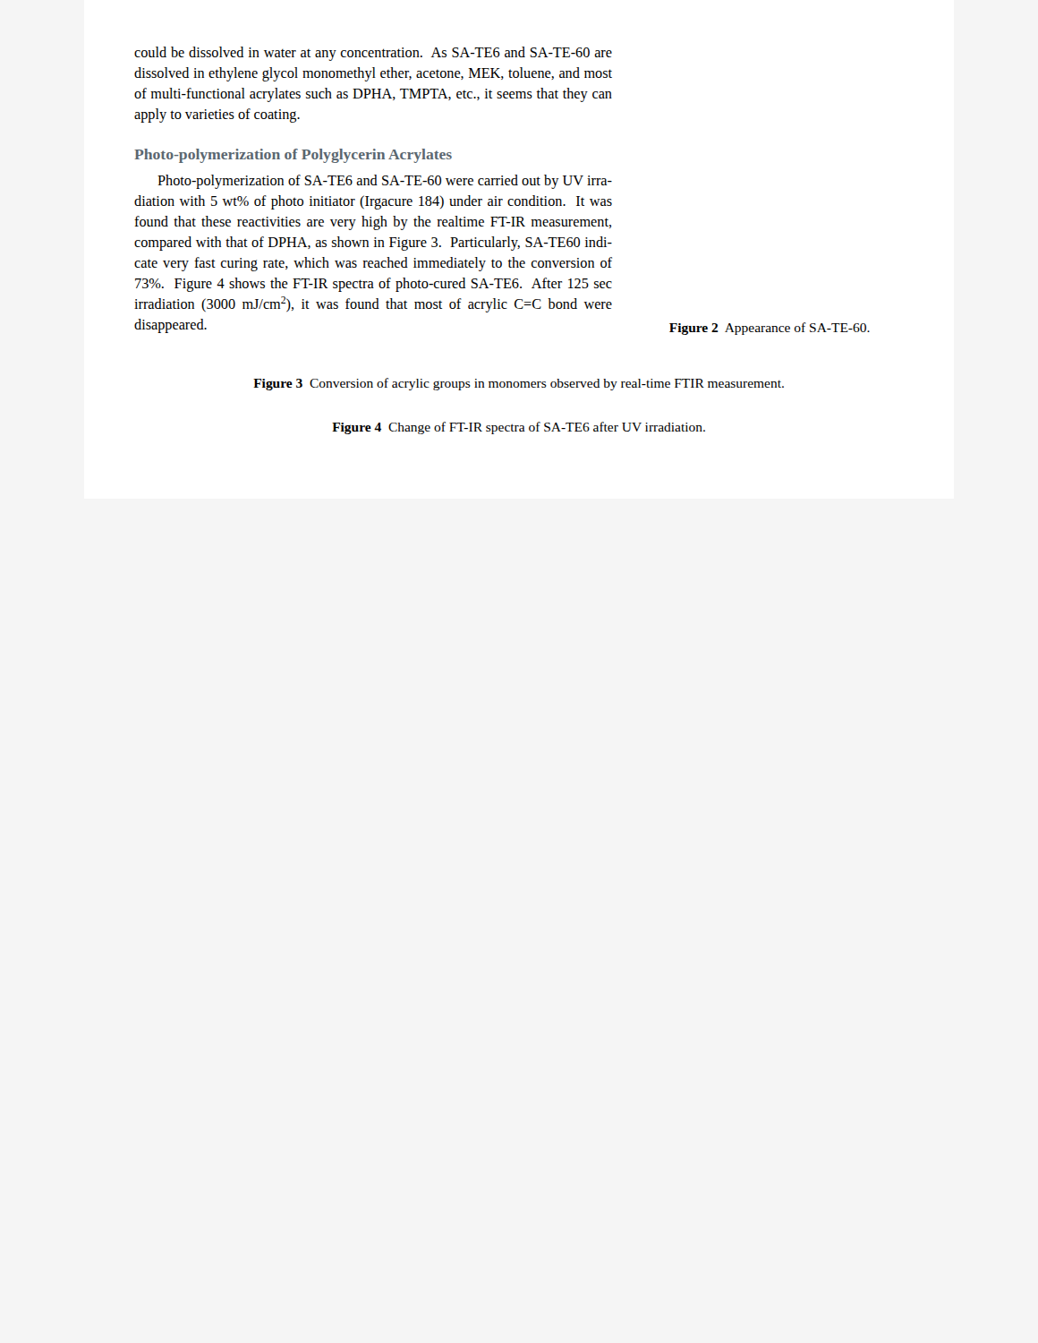could be dissolved in water at any concentration. As SA-TE6 and SA-TE-60 are dissolved in ethylene glycol monomethyl ether, acetone, MEK, toluene, and most of multi-functional acrylates such as DPHA, TMPTA, etc., it seems that they can apply to varieties of coating.
Photo-polymerization of Polyglycerin Acrylates
Photo-polymerization of SA-TE6 and SA-TE-60 were carried out by UV irradiation with 5 wt% of photo initiator (Irgacure 184) under air condition. It was found that these reactivities are very high by the realtime FT-IR measurement, compared with that of DPHA, as shown in Figure 3. Particularly, SA-TE60 indicate very fast curing rate, which was reached immediately to the conversion of 73%. Figure 4 shows the FT-IR spectra of photo-cured SA-TE6. After 125 sec irradiation (3000 mJ/cm2), it was found that most of acrylic C=C bond were disappeared.
Figure 2 Appearance of SA-TE-60.
Figure 3 Conversion of acrylic groups in monomers observed by real-time FTIR measurement.
Figure 4 Change of FT-IR spectra of SA-TE6 after UV irradiation.